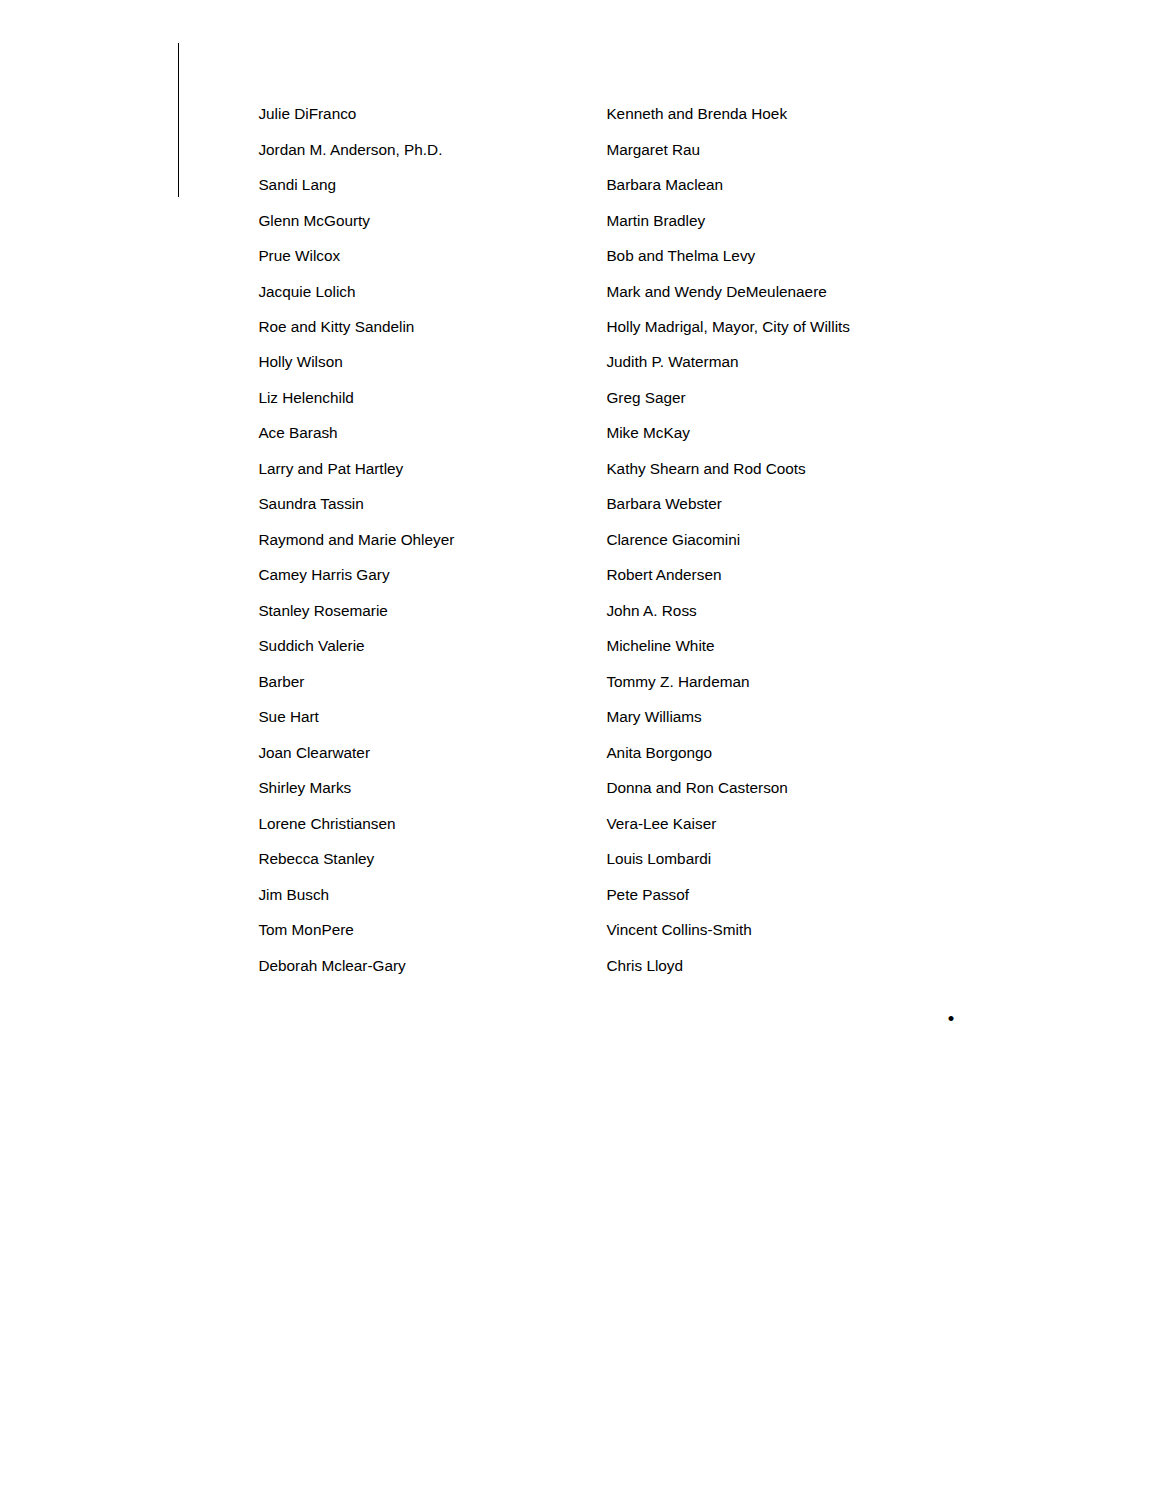Julie DiFranco
Jordan M. Anderson, Ph.D.
Sandi Lang
Glenn McGourty
Prue Wilcox
Jacquie Lolich
Roe and Kitty Sandelin
Holly Wilson
Liz Helenchild
Ace Barash
Larry and Pat Hartley
Saundra Tassin
Raymond and Marie Ohleyer
Camey Harris Gary
Stanley Rosemarie
Suddich Valerie
Barber
Sue Hart
Joan Clearwater
Shirley Marks
Lorene Christiansen
Rebecca Stanley
Jim Busch
Tom MonPere
Deborah Mclear-Gary
Kenneth and Brenda Hoek
Margaret Rau
Barbara Maclean
Martin Bradley
Bob and Thelma Levy
Mark and Wendy DeMeulenaere
Holly Madrigal, Mayor, City of Willits
Judith P. Waterman
Greg Sager
Mike McKay
Kathy Shearn and Rod Coots
Barbara Webster
Clarence Giacomini
Robert Andersen
John A. Ross
Micheline White
Tommy Z. Hardeman
Mary Williams
Anita Borgongo
Donna and Ron Casterson
Vera-Lee Kaiser
Louis Lombardi
Pete Passof
Vincent Collins-Smith
Chris Lloyd
•